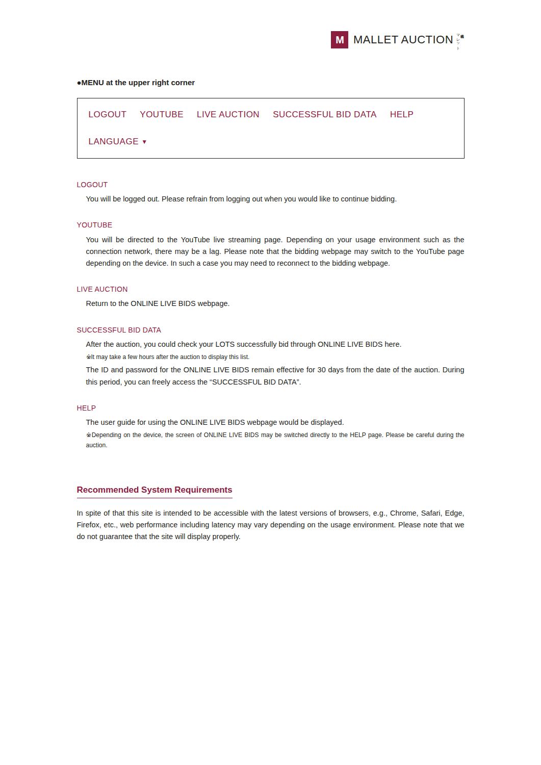M MALLET AUCTION 株式会社
マレット
●MENU at the upper right corner
LOGOUT YOUTUBE LIVE AUCTION SUCCESSFUL BID DATA HELP LANGUAGE ▼
LOGOUT
You will be logged out. Please refrain from logging out when you would like to continue bidding.
YOUTUBE
You will be directed to the YouTube live streaming page. Depending on your usage environment such as the connection network, there may be a lag. Please note that the bidding webpage may switch to the YouTube page depending on the device. In such a case you may need to reconnect to the bidding webpage.
LIVE AUCTION
Return to the ONLINE LIVE BIDS webpage.
SUCCESSFUL BID DATA
After the auction, you could check your LOTS successfully bid through ONLINE LIVE BIDS here.
※It may take a few hours after the auction to display this list.
The ID and password for the ONLINE LIVE BIDS remain effective for 30 days from the date of the auction. During this period, you can freely access the “SUCCESSFUL BID DATA”.
HELP
The user guide for using the ONLINE LIVE BIDS webpage would be displayed.
※Depending on the device, the screen of ONLINE LIVE BIDS may be switched directly to the HELP page. Please be careful during the auction.
Recommended System Requirements
In spite of that this site is intended to be accessible with the latest versions of browsers, e.g., Chrome, Safari, Edge, Firefox, etc., web performance including latency may vary depending on the usage environment. Please note that we do not guarantee that the site will display properly.